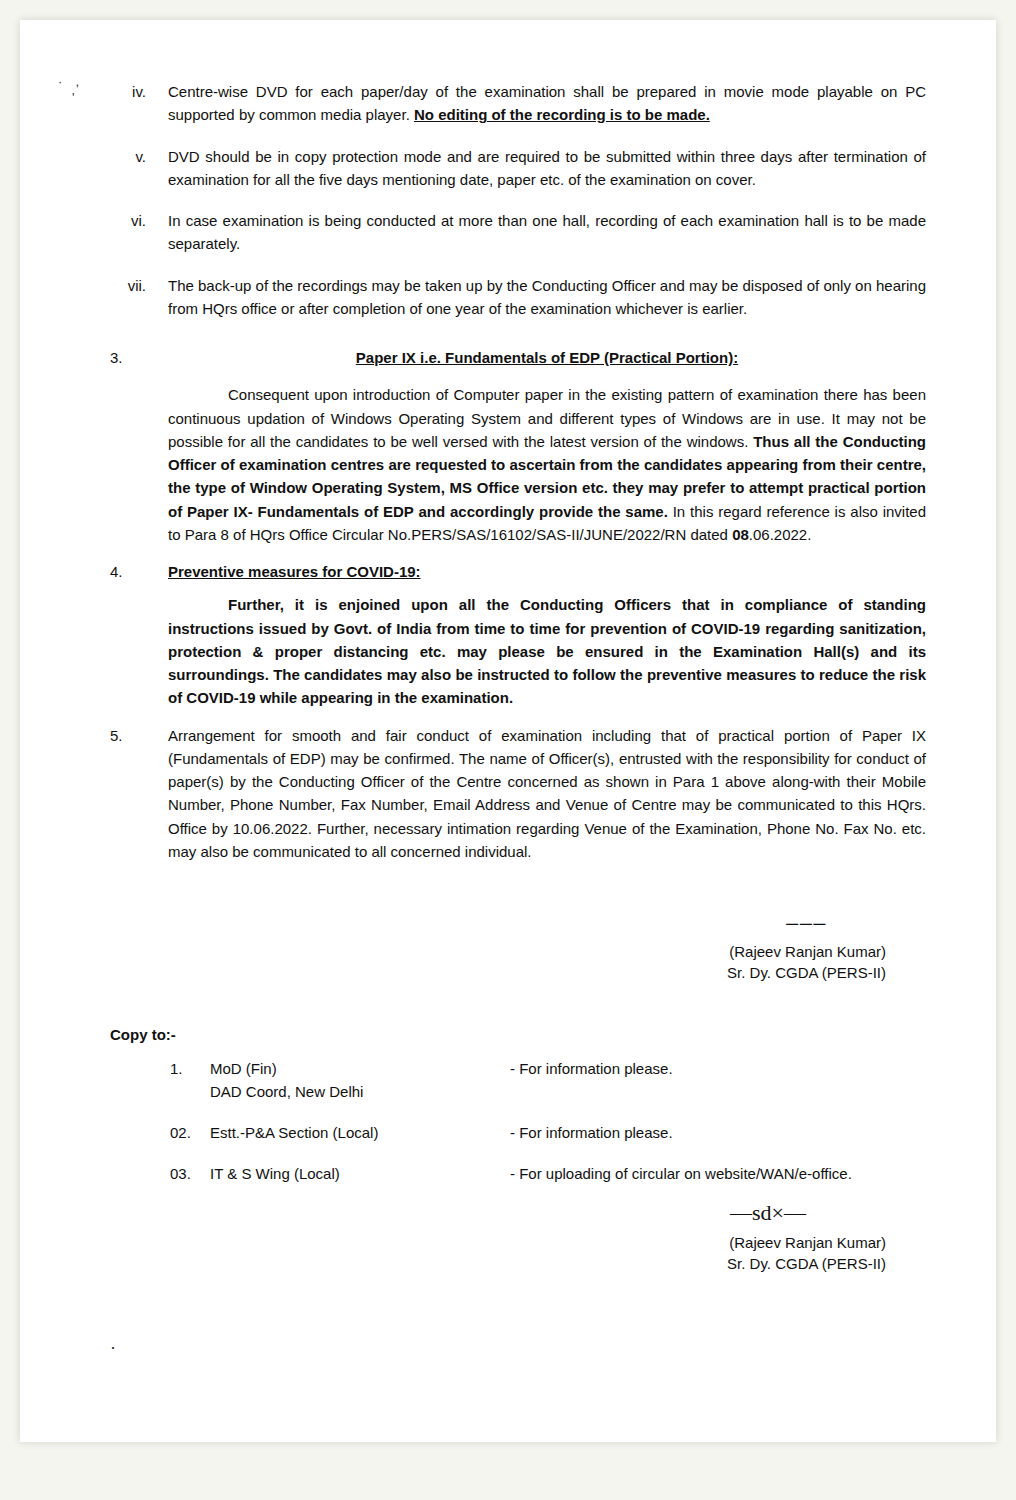· , '
iv. Centre-wise DVD for each paper/day of the examination shall be prepared in movie mode playable on PC supported by common media player. No editing of the recording is to be made.
v. DVD should be in copy protection mode and are required to be submitted within three days after termination of examination for all the five days mentioning date, paper etc. of the examination on cover.
vi. In case examination is being conducted at more than one hall, recording of each examination hall is to be made separately.
vii. The back-up of the recordings may be taken up by the Conducting Officer and may be disposed of only on hearing from HQrs office or after completion of one year of the examination whichever is earlier.
3.
Paper IX i.e. Fundamentals of EDP (Practical Portion):
Consequent upon introduction of Computer paper in the existing pattern of examination there has been continuous updation of Windows Operating System and different types of Windows are in use. It may not be possible for all the candidates to be well versed with the latest version of the windows. Thus all the Conducting Officer of examination centres are requested to ascertain from the candidates appearing from their centre, the type of Window Operating System, MS Office version etc. they may prefer to attempt practical portion of Paper IX- Fundamentals of EDP and accordingly provide the same. In this regard reference is also invited to Para 8 of HQrs Office Circular No.PERS/SAS/16102/SAS-II/JUNE/2022/RN dated 08.06.2022.
4.
Preventive measures for COVID-19:
Further, it is enjoined upon all the Conducting Officers that in compliance of standing instructions issued by Govt. of India from time to time for prevention of COVID-19 regarding sanitization, protection & proper distancing etc. may please be ensured in the Examination Hall(s) and its surroundings. The candidates may also be instructed to follow the preventive measures to reduce the risk of COVID-19 while appearing in the examination.
5.
Arrangement for smooth and fair conduct of examination including that of practical portion of Paper IX (Fundamentals of EDP) may be confirmed. The name of Officer(s), entrusted with the responsibility for conduct of paper(s) by the Conducting Officer of the Centre concerned as shown in Para 1 above along-with their Mobile Number, Phone Number, Fax Number, Email Address and Venue of Centre may be communicated to this HQrs. Office by 10.06.2022. Further, necessary intimation regarding Venue of the Examination, Phone No. Fax No. etc. may also be communicated to all concerned individual.
−−−
(Rajeev Ranjan Kumar)
Sr. Dy. CGDA (PERS-II)
Copy to:-
| 1. | MoD (Fin) DAD Coord, New Delhi | - For information please. |
| 02. | Estt.-P&A Section (Local) | - For information please. |
| 03. | IT & S Wing (Local) | - For uploading of circular on website/WAN/e-office. |
—sd×—
(Rajeev Ranjan Kumar)
Sr. Dy. CGDA (PERS-II)
·